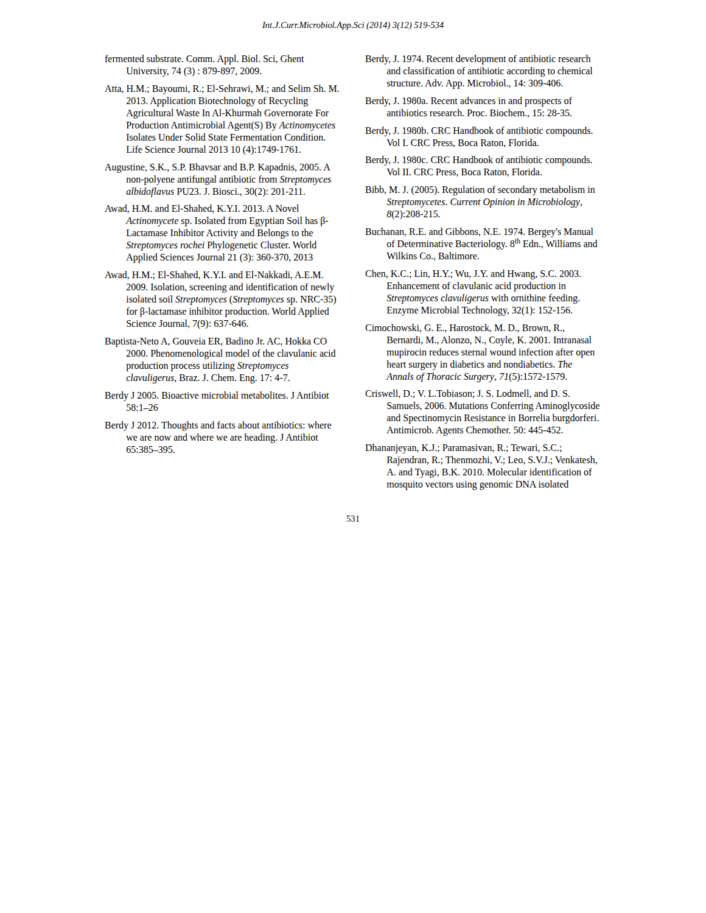Int.J.Curr.Microbiol.App.Sci (2014) 3(12) 519-534
fermented substrate. Comm. Appl. Biol. Sci, Ghent University, 74 (3) : 879-897, 2009.
Atta, H.M.; Bayoumi, R.; El-Sehrawi, M.; and Selim Sh. M. 2013. Application Biotechnology of Recycling Agricultural Waste In Al-Khurmah Governorate For Production Antimicrobial Agent(S) By Actinomycetes Isolates Under Solid State Fermentation Condition. Life Science Journal 2013 10 (4):1749-1761.
Augustine, S.K., S.P. Bhavsar and B.P. Kapadnis, 2005. A non-polyene antifungal antibiotic from Streptomyces albidoflavus PU23. J. Biosci., 30(2): 201-211.
Awad, H.M. and El-Shahed, K.Y.I. 2013. A Novel Actinomycete sp. Isolated from Egyptian Soil has β-Lactamase Inhibitor Activity and Belongs to the Streptomyces rochei Phylogenetic Cluster. World Applied Sciences Journal 21 (3): 360-370, 2013
Awad, H.M.; El-Shahed, K.Y.I. and El-Nakkadi, A.E.M. 2009. Isolation, screening and identification of newly isolated soil Streptomyces (Streptomyces sp. NRC-35) for β-lactamase inhibitor production. World Applied Science Journal, 7(9): 637-646.
Baptista-Neto A, Gouveia ER, Badino Jr. AC, Hokka CO 2000. Phenomenological model of the clavulanic acid production process utilizing Streptomyces clavuligerus, Braz. J. Chem. Eng. 17: 4-7.
Berdy J 2005. Bioactive microbial metabolites. J Antibiot 58:1–26
Berdy J 2012. Thoughts and facts about antibiotics: where we are now and where we are heading. J Antibiot 65:385–395.
Berdy, J. 1974. Recent development of antibiotic research and classification of antibiotic according to chemical structure. Adv. App. Microbiol., 14: 309-406.
Berdy, J. 1980a. Recent advances in and prospects of antibiotics research. Proc. Biochem., 15: 28-35.
Berdy, J. 1980b. CRC Handbook of antibiotic compounds. Vol I. CRC Press, Boca Raton, Florida.
Berdy, J. 1980c. CRC Handbook of antibiotic compounds. Vol II. CRC Press, Boca Raton, Florida.
Bibb, M. J. (2005). Regulation of secondary metabolism in Streptomycetes. Current Opinion in Microbiology, 8(2):208-215.
Buchanan, R.E. and Gibbons, N.E. 1974. Bergey's Manual of Determinative Bacteriology. 8th Edn., Williams and Wilkins Co., Baltimore.
Chen, K.C.; Lin, H.Y.; Wu, J.Y. and Hwang, S.C. 2003. Enhancement of clavulanic acid production in Streptomyces clavuligerus with ornithine feeding. Enzyme Microbial Technology, 32(1): 152-156.
Cimochowski, G. E., Harostock, M. D., Brown, R., Bernardi, M., Alonzo, N., Coyle, K. 2001. Intranasal mupirocin reduces sternal wound infection after open heart surgery in diabetics and nondiabetics. The Annals of Thoracic Surgery, 71(5):1572-1579.
Criswell, D.; V. L.Tobiason; J. S. Lodmell, and D. S. Samuels, 2006. Mutations Conferring Aminoglycoside and Spectinomycin Resistance in Borrelia burgdorferi. Antimicrob. Agents Chemother. 50: 445-452.
Dhananjeyan, K.J.; Paramasivan, R.; Tewari, S.C.; Rajendran, R.; Thenmozhi, V.; Leo, S.V.J.; Venkatesh, A. and Tyagi, B.K. 2010. Molecular identification of mosquito vectors using genomic DNA isolated
531